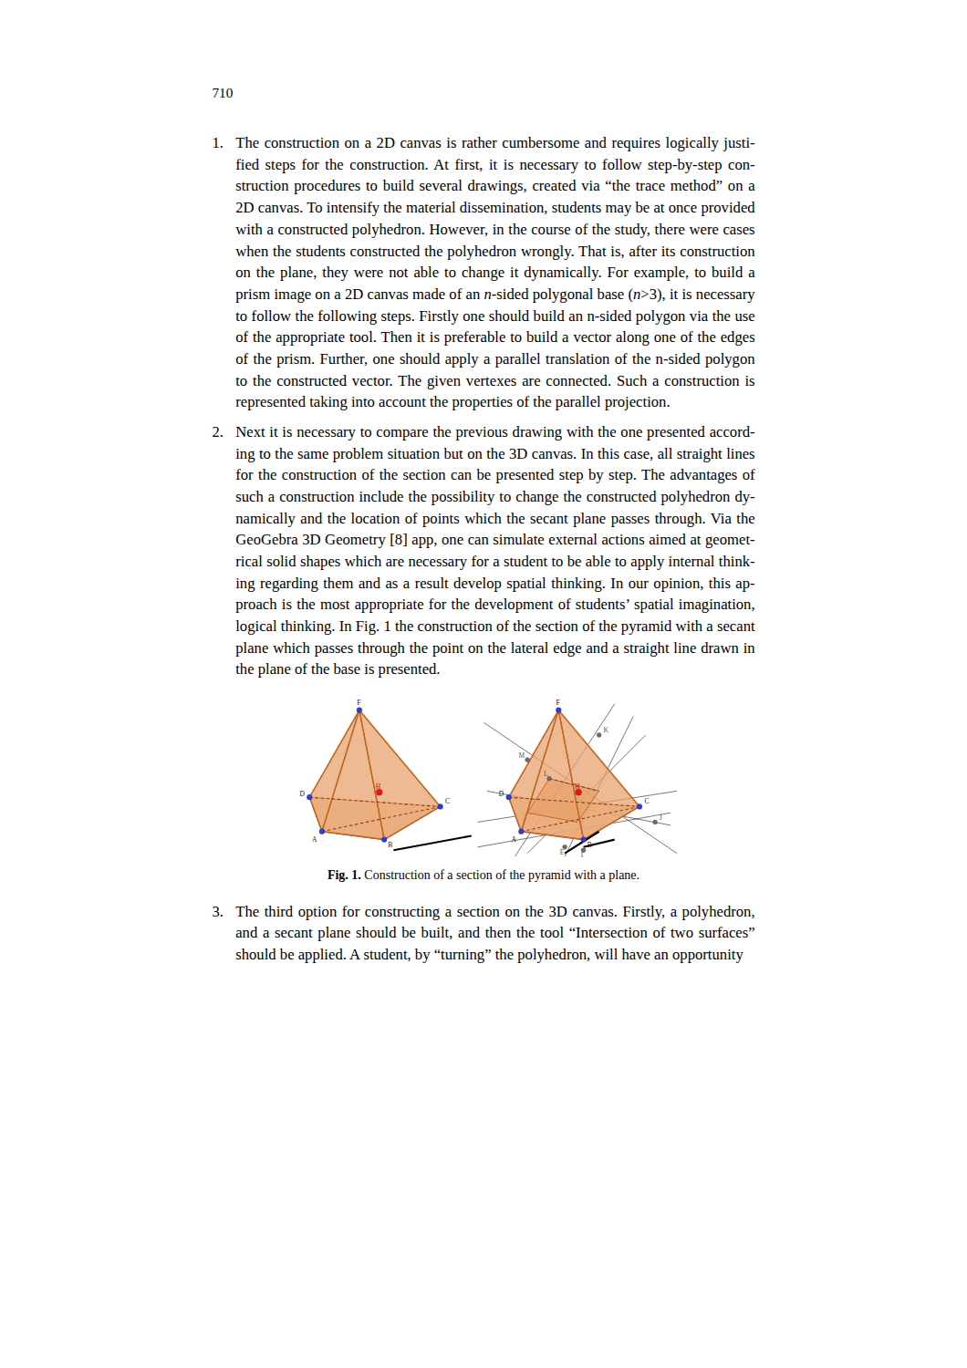710
1. The construction on a 2D canvas is rather cumbersome and requires logically justified steps for the construction. At first, it is necessary to follow step-by-step construction procedures to build several drawings, created via “the trace method” on a 2D canvas. To intensify the material dissemination, students may be at once provided with a constructed polyhedron. However, in the course of the study, there were cases when the students constructed the polyhedron wrongly. That is, after its construction on the plane, they were not able to change it dynamically. For example, to build a prism image on a 2D canvas made of an n-sided polygonal base (n>3), it is necessary to follow the following steps. Firstly one should build an n-sided polygon via the use of the appropriate tool. Then it is preferable to build a vector along one of the edges of the prism. Further, one should apply a parallel translation of the n-sided polygon to the constructed vector. The given vertexes are connected. Such a construction is represented taking into account the properties of the parallel projection.
2. Next it is necessary to compare the previous drawing with the one presented according to the same problem situation but on the 3D canvas. In this case, all straight lines for the construction of the section can be presented step by step. The advantages of such a construction include the possibility to change the constructed polyhedron dynamically and the location of points which the secant plane passes through. Via the GeoGebra 3D Geometry [8] app, one can simulate external actions aimed at geometrical solid shapes which are necessary for a student to be able to apply internal thinking regarding them and as a result develop spatial thinking. In our opinion, this approach is the most appropriate for the development of students’ spatial imagination, logical thinking. In Fig. 1 the construction of the section of the pyramid with a secant plane which passes through the point on the lateral edge and a straight line drawn in the plane of the base is presented.
F C D A B H F C D A B H K M L E I J
Fig. 1. Construction of a section of the pyramid with a plane.
3. The third option for constructing a section on the 3D canvas. Firstly, a polyhedron, and a secant plane should be built, and then the tool “Intersection of two surfaces” should be applied. A student, by “turning” the polyhedron, will have an opportunity